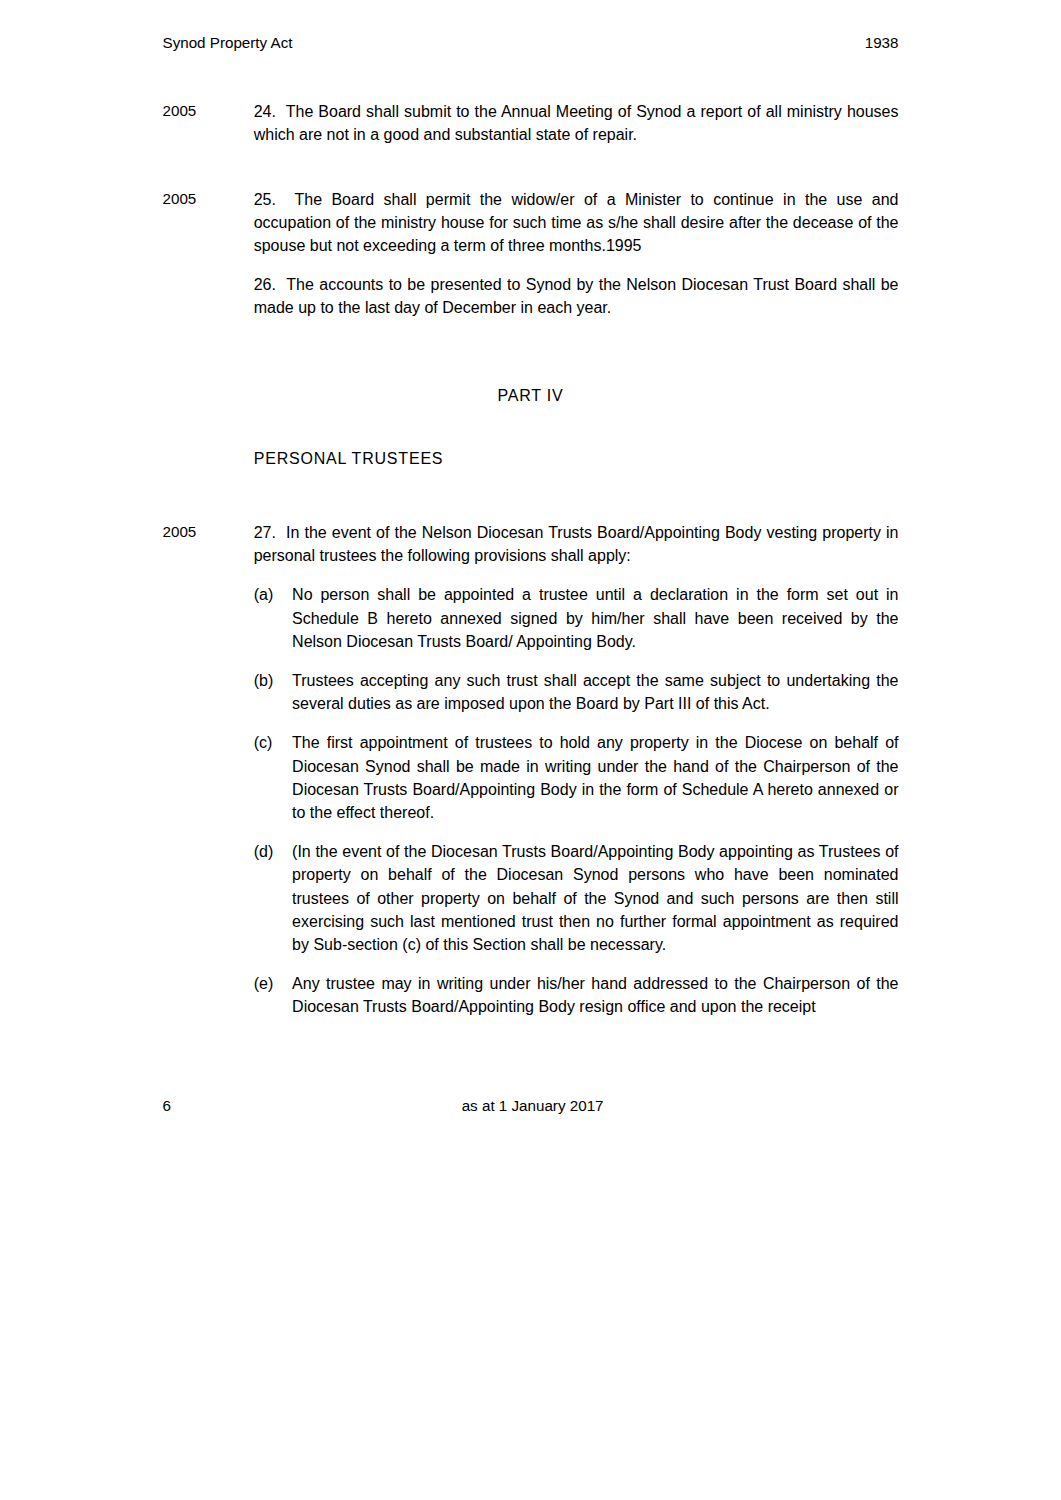Synod Property Act 1938
2005
24. The Board shall submit to the Annual Meeting of Synod a report of all ministry houses which are not in a good and substantial state of repair.
2005
25. The Board shall permit the widow/er of a Minister to continue in the use and occupation of the ministry house for such time as s/he shall desire after the decease of the spouse but not exceeding a term of three months.1995
26. The accounts to be presented to Synod by the Nelson Diocesan Trust Board shall be made up to the last day of December in each year.
PART IV
PERSONAL TRUSTEES
2005
27. In the event of the Nelson Diocesan Trusts Board/Appointing Body vesting property in personal trustees the following provisions shall apply:
(a) No person shall be appointed a trustee until a declaration in the form set out in Schedule B hereto annexed signed by him/her shall have been received by the Nelson Diocesan Trusts Board/ Appointing Body.
(b) Trustees accepting any such trust shall accept the same subject to undertaking the several duties as are imposed upon the Board by Part III of this Act.
(c) The first appointment of trustees to hold any property in the Diocese on behalf of Diocesan Synod shall be made in writing under the hand of the Chairperson of the Diocesan Trusts Board/Appointing Body in the form of Schedule A hereto annexed or to the effect thereof.
(d)(In the event of the Diocesan Trusts Board/Appointing Body appointing as Trustees of property on behalf of the Diocesan Synod persons who have been nominated trustees of other property on behalf of the Synod and such persons are then still exercising such last mentioned trust then no further formal appointment as required by Sub-section (c) of this Section shall be necessary.
(e) Any trustee may in writing under his/her hand addressed to the Chairperson of the Diocesan Trusts Board/Appointing Body resign office and upon the receipt
6 as at 1 January 2017